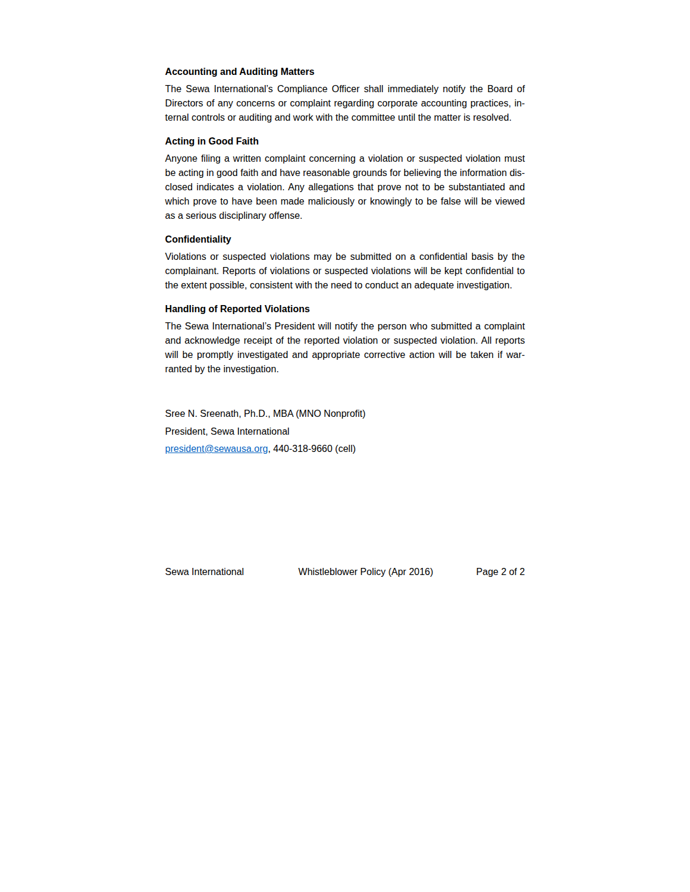Accounting and Auditing Matters
The Sewa International’s Compliance Officer shall immediately notify the Board of Directors of any concerns or complaint regarding corporate accounting practices, internal controls or auditing and work with the committee until the matter is resolved.
Acting in Good Faith
Anyone filing a written complaint concerning a violation or suspected violation must be acting in good faith and have reasonable grounds for believing the information disclosed indicates a violation. Any allegations that prove not to be substantiated and which prove to have been made maliciously or knowingly to be false will be viewed as a serious disciplinary offense.
Confidentiality
Violations or suspected violations may be submitted on a confidential basis by the complainant. Reports of violations or suspected violations will be kept confidential to the extent possible, consistent with the need to conduct an adequate investigation.
Handling of Reported Violations
The Sewa International’s President will notify the person who submitted a complaint and acknowledge receipt of the reported violation or suspected violation. All reports will be promptly investigated and appropriate corrective action will be taken if warranted by the investigation.
Sree N. Sreenath, Ph.D., MBA (MNO Nonprofit)
President, Sewa International
president@sewausa.org, 440-318-9660 (cell)
Sewa International
Whistleblower Policy (Apr 2016)
Page 2 of 2